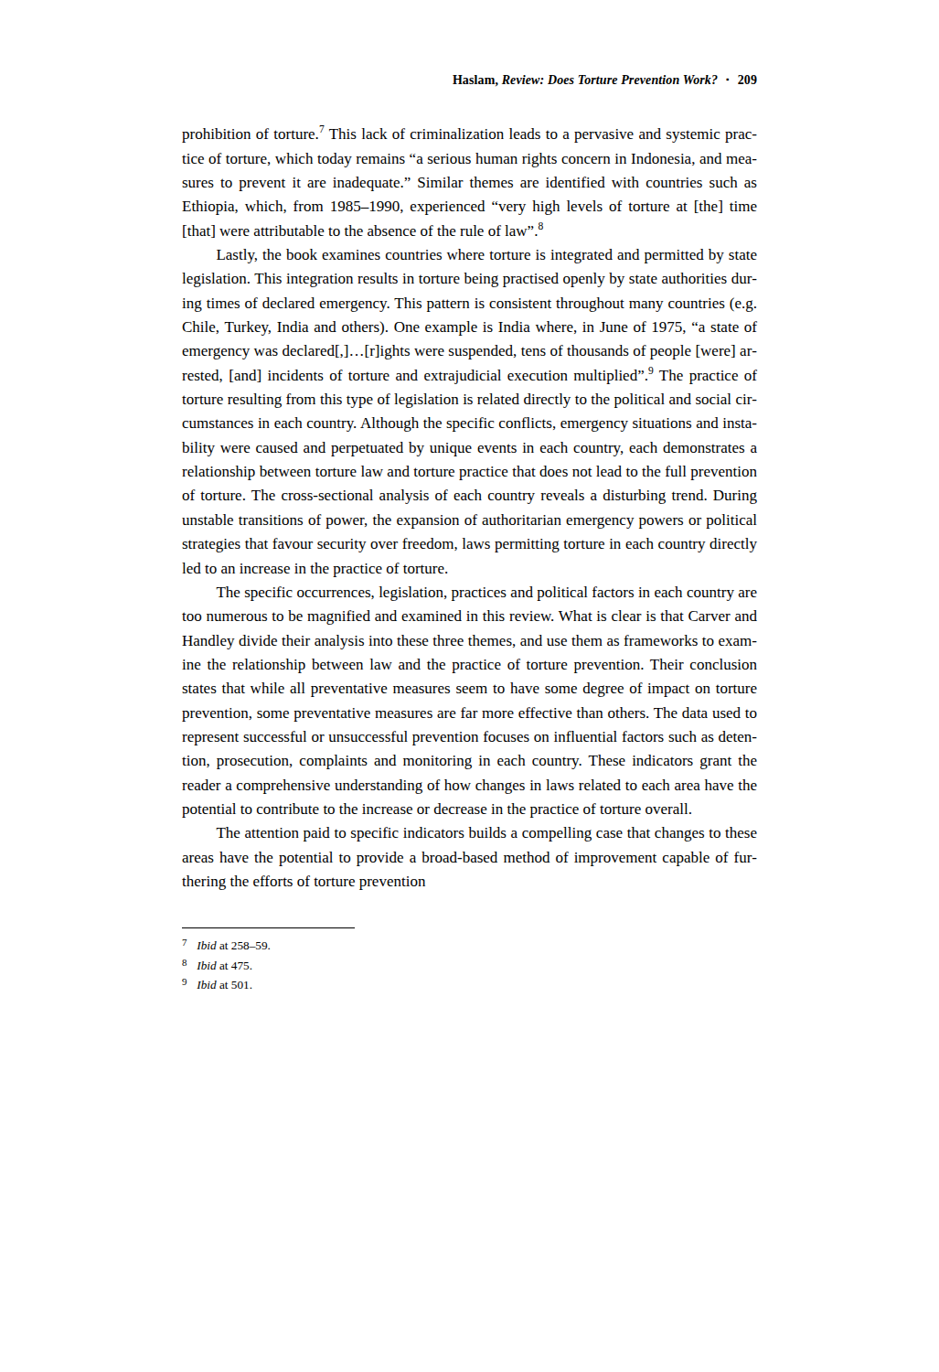Haslam, Review: Does Torture Prevention Work? ▪ 209
prohibition of torture.7 This lack of criminalization leads to a pervasive and systemic practice of torture, which today remains “a serious human rights concern in Indonesia, and measures to prevent it are inadequate.” Similar themes are identified with countries such as Ethiopia, which, from 1985–1990, experienced “very high levels of torture at [the] time [that] were attributable to the absence of the rule of law”.8
Lastly, the book examines countries where torture is integrated and permitted by state legislation. This integration results in torture being practised openly by state authorities during times of declared emergency. This pattern is consistent throughout many countries (e.g. Chile, Turkey, India and others). One example is India where, in June of 1975, “a state of emergency was declared[,]…[r]ights were suspended, tens of thousands of people [were] arrested, [and] incidents of torture and extrajudicial execution multiplied”.9 The practice of torture resulting from this type of legislation is related directly to the political and social circumstances in each country. Although the specific conflicts, emergency situations and instability were caused and perpetuated by unique events in each country, each demonstrates a relationship between torture law and torture practice that does not lead to the full prevention of torture. The cross-sectional analysis of each country reveals a disturbing trend. During unstable transitions of power, the expansion of authoritarian emergency powers or political strategies that favour security over freedom, laws permitting torture in each country directly led to an increase in the practice of torture.
The specific occurrences, legislation, practices and political factors in each country are too numerous to be magnified and examined in this review. What is clear is that Carver and Handley divide their analysis into these three themes, and use them as frameworks to examine the relationship between law and the practice of torture prevention. Their conclusion states that while all preventative measures seem to have some degree of impact on torture prevention, some preventative measures are far more effective than others. The data used to represent successful or unsuccessful prevention focuses on influential factors such as detention, prosecution, complaints and monitoring in each country. These indicators grant the reader a comprehensive understanding of how changes in laws related to each area have the potential to contribute to the increase or decrease in the practice of torture overall.
The attention paid to specific indicators builds a compelling case that changes to these areas have the potential to provide a broad-based method of improvement capable of furthering the efforts of torture prevention
7 Ibid at 258–59.
8 Ibid at 475.
9 Ibid at 501.